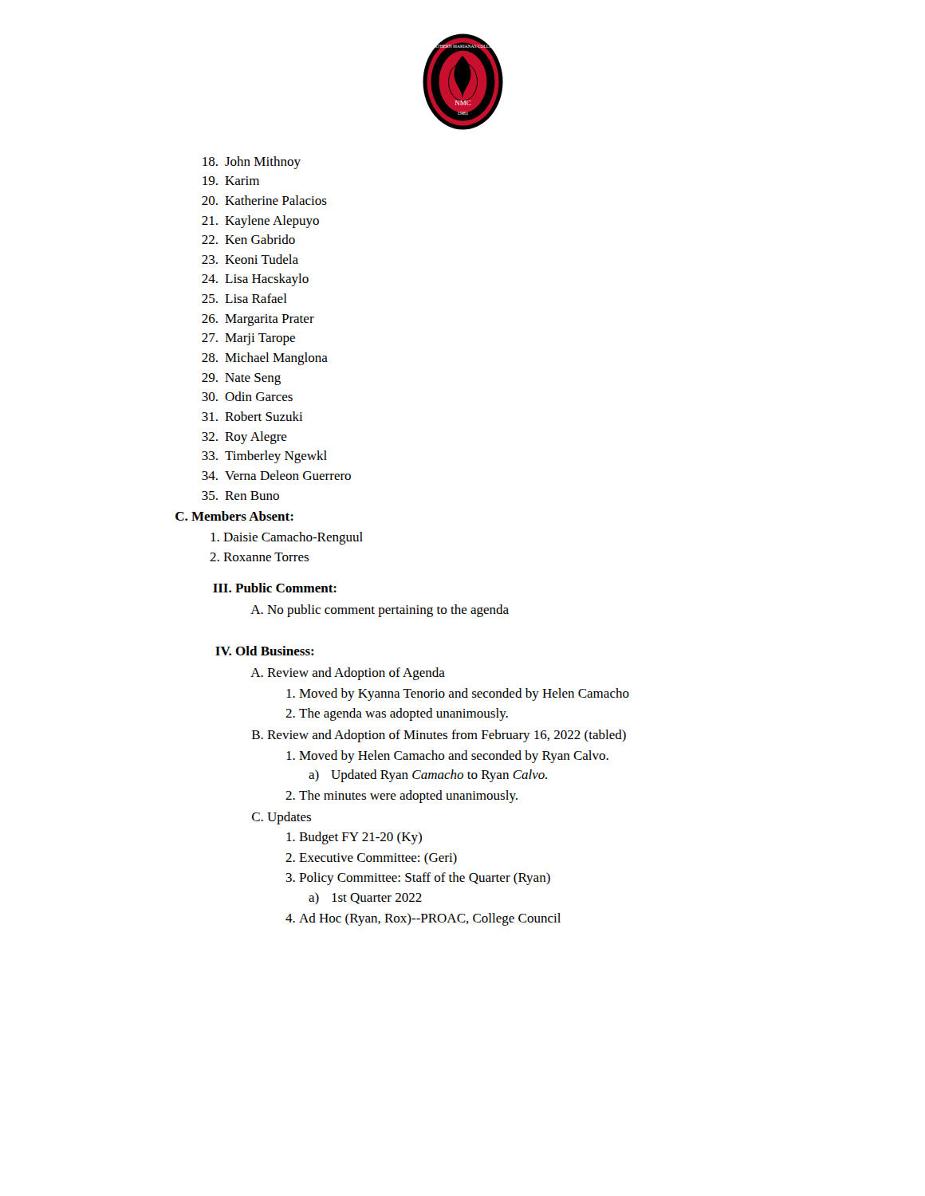NMC 1981 NORTHERN MARIANAS COLLEGE
18. John Mithnoy
19. Karim
20. Katherine Palacios
21. Kaylene Alepuyo
22. Ken Gabrido
23. Keoni Tudela
24. Lisa Hacskaylo
25. Lisa Rafael
26. Margarita Prater
27. Marji Tarope
28. Michael Manglona
29. Nate Seng
30. Odin Garces
31. Robert Suzuki
32. Roy Alegre
33. Timberley Ngewkl
34. Verna Deleon Guerrero
35. Ren Buno
Members Absent:
Daisie Camacho-Renguul
Roxanne Torres
Public Comment:
No public comment pertaining to the agenda
Old Business:
Review and Adoption of Agenda
Moved by Kyanna Tenorio and seconded by Helen Camacho
The agenda was adopted unanimously.
Review and Adoption of Minutes from February 16, 2022 (tabled)
Moved by Helen Camacho and seconded by Ryan Calvo.
Updated Ryan Camacho to Ryan Calvo.
The minutes were adopted unanimously.
Updates
Budget FY 21-20 (Ky)
Executive Committee: (Geri)
Policy Committee: Staff of the Quarter (Ryan)
1st Quarter 2022
Ad Hoc (Ryan, Rox)--PROAC, College Council